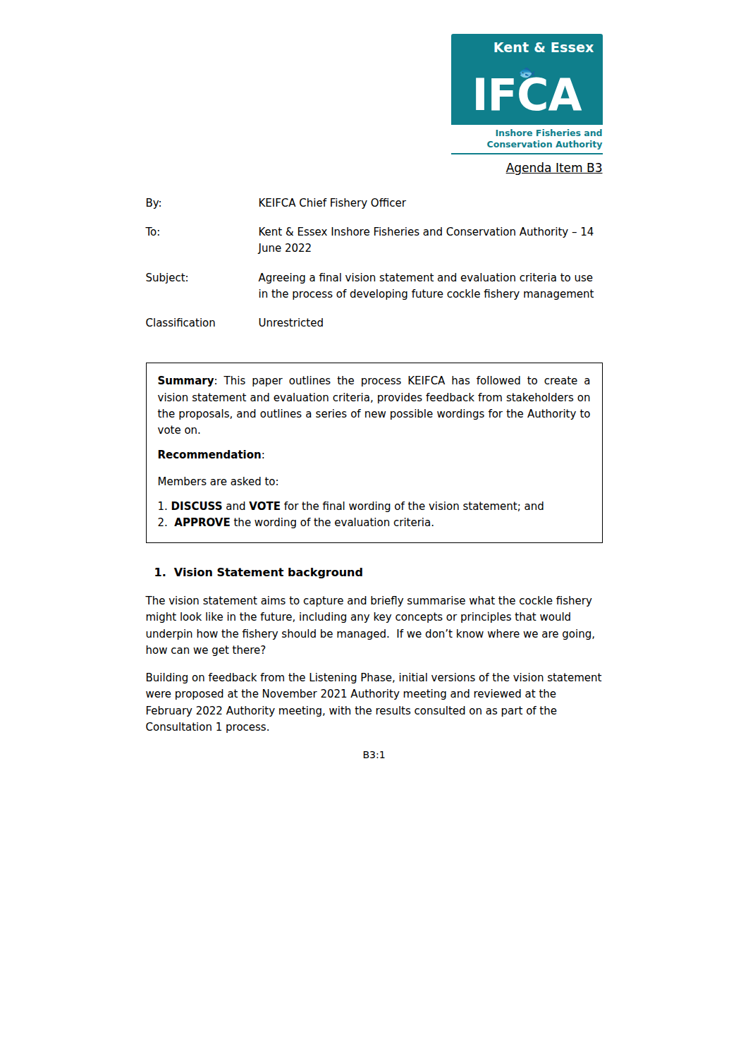Kent & Essex
🐟
IFCA
Inshore Fisheries and
Conservation Authority
Agenda Item B3
| By: | KEIFCA Chief Fishery Officer |
| To: | Kent & Essex Inshore Fisheries and Conservation Authority – 14 June 2022 |
| Subject: | Agreeing a final vision statement and evaluation criteria to use in the process of developing future cockle fishery management |
| Classification | Unrestricted |
Summary: This paper outlines the process KEIFCA has followed to create a vision statement and evaluation criteria, provides feedback from stakeholders on the proposals, and outlines a series of new possible wordings for the Authority to vote on.
Recommendation:
Members are asked to:
1. DISCUSS and VOTE for the final wording of the vision statement; and
2. APPROVE the wording of the evaluation criteria.
1. Vision Statement background
The vision statement aims to capture and briefly summarise what the cockle fishery might look like in the future, including any key concepts or principles that would underpin how the fishery should be managed. If we don’t know where we are going, how can we get there?
Building on feedback from the Listening Phase, initial versions of the vision statement were proposed at the November 2021 Authority meeting and reviewed at the February 2022 Authority meeting, with the results consulted on as part of the Consultation 1 process.
B3:1